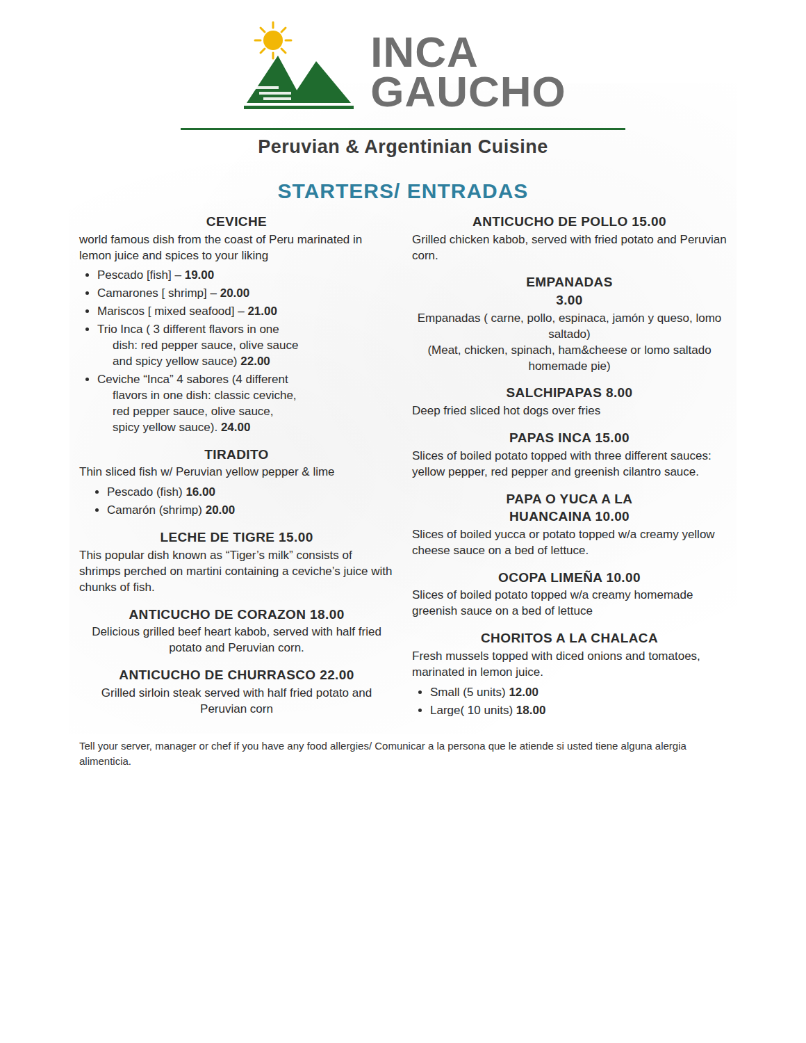Inca
Gaucho
Peruvian & Argentinian Cuisine
STARTERS/ ENTRADAS
Ceviche
world famous dish from the coast of Peru marinated in lemon juice and spices to your liking
Pescado [fish] – 19.00
Camarones [ shrimp] – 20.00
Mariscos [ mixed seafood] – 21.00
Trio Inca ( 3 different flavors in one dish: red pepper sauce, olive sauce and spicy yellow sauce) 22.00
Ceviche “Inca” 4 sabores (4 different flavors in one dish: classic ceviche, red pepper sauce, olive sauce, spicy yellow sauce). 24.00
Tiradito
Thin sliced fish w/ Peruvian yellow pepper & lime
Pescado (fish) 16.00
Camarón (shrimp) 20.00
Leche de Tigre 15.00
This popular dish known as “Tiger’s milk” consists of shrimps perched on martini containing a ceviche’s juice with chunks of fish.
Anticucho de Corazon 18.00
Delicious grilled beef heart kabob, served with half fried potato and Peruvian corn.
Anticucho de Churrasco 22.00
Grilled sirloin steak served with half fried potato and Peruvian corn
Anticucho de Pollo 15.00
Grilled chicken kabob, served with fried potato and Peruvian corn.
Empanadas
3.00
Empanadas ( carne, pollo, espinaca, jamón y queso, lomo saltado)
(Meat, chicken, spinach, ham&cheese or lomo saltado homemade pie)
Salchipapas 8.00
Deep fried sliced hot dogs over fries
Papas Inca 15.00
Slices of boiled potato topped with three different sauces: yellow pepper, red pepper and greenish cilantro sauce.
Papa o Yuca a la
Huancaina 10.00
Slices of boiled yucca or potato topped w/a creamy yellow cheese sauce on a bed of lettuce.
Ocopa Limeña 10.00
Slices of boiled potato topped w/a creamy homemade greenish sauce on a bed of lettuce
Choritos a la Chalaca
Fresh mussels topped with diced onions and tomatoes, marinated in lemon juice.
Small (5 units) 12.00
Large( 10 units) 18.00
Tell your server, manager or chef if you have any food allergies/ Comunicar a la persona que le atiende si usted tiene alguna alergia alimenticia.